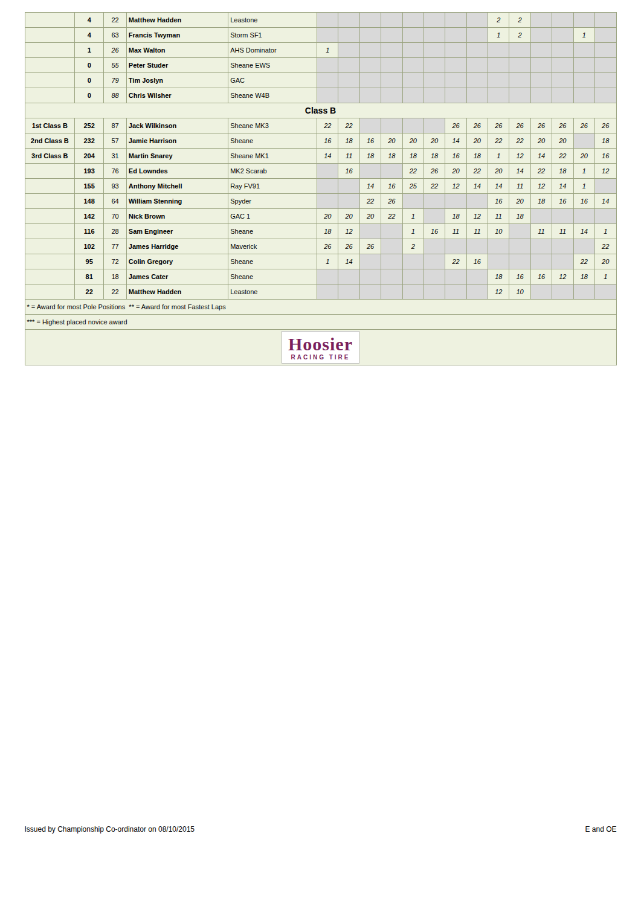| | 4 | 22 | Matthew Hadden | Leastone | | | | | | | | | 2 | 2 | | | | |
| | 4 | 63 | Francis Twyman | Storm SF1 | | | | | | | | | 1 | 2 | | | 1 | |
| | 1 | 26 | Max Walton | AHS Dominator | 1 | | | | | | | | | | | | | |
| | 0 | 55 | Peter Studer | Sheane EWS | | | | | | | | | | | | | | |
| | 0 | 79 | Tim Joslyn | GAC | | | | | | | | | | | | | | |
| | 0 | 88 | Chris Wilsher | Sheane W4B | | | | | | | | | | | | | | |
| Class B |
| 1st Class B | 252 | 87 | Jack Wilkinson | Sheane MK3 | 22 | 22 | | | | | 26 | 26 | 26 | 26 | 26 | 26 | 26 | 26 |
| 2nd Class B | 232 | 57 | Jamie Harrison | Sheane | 16 | 18 | 16 | 20 | 20 | 20 | 14 | 20 | 22 | 22 | 20 | 20 | | 18 |
| 3rd Class B | 204 | 31 | Martin Snarey | Sheane MK1 | 14 | 11 | 18 | 18 | 18 | 18 | 16 | 18 | 1 | 12 | 14 | 22 | 20 | 16 |
| | 193 | 76 | Ed Lowndes | MK2 Scarab | | 16 | | | 22 | 26 | 20 | 22 | 20 | 14 | 22 | 18 | 1 | 12 |
| | 155 | 93 | Anthony Mitchell | Ray FV91 | | | 14 | 16 | 25 | 22 | 12 | 14 | 14 | 11 | 12 | 14 | 1 | |
| | 148 | 64 | William Stenning | Spyder | | | 22 | 26 | | | | | 16 | 20 | 18 | 16 | 16 | 14 |
| | 142 | 70 | Nick Brown | GAC 1 | 20 | 20 | 20 | 22 | 1 | | 18 | 12 | 11 | 18 | | | | |
| | 116 | 28 | Sam Engineer | Sheane | 18 | 12 | | | 1 | 16 | 11 | 11 | 10 | | 11 | 11 | 14 | 1 |
| | 102 | 77 | James Harridge | Maverick | 26 | 26 | 26 | | 2 | | | | | | | | | 22 |
| | 95 | 72 | Colin Gregory | Sheane | 1 | 14 | | | | | 22 | 16 | | | | | 22 | 20 |
| | 81 | 18 | James Cater | Sheane | | | | | | | | | 18 | 16 | 16 | 12 | 18 | 1 |
| | 22 | 22 | Matthew Hadden | Leastone | | | | | | | | | 12 | 10 | | | | |
| * = Award for most Pole Positions ** = Award for most Fastest Laps |
| *** = Highest placed novice award |
| Hoosier RACING TIRE |
Issued by Championship Co-ordinator on 08/10/2015
E and OE